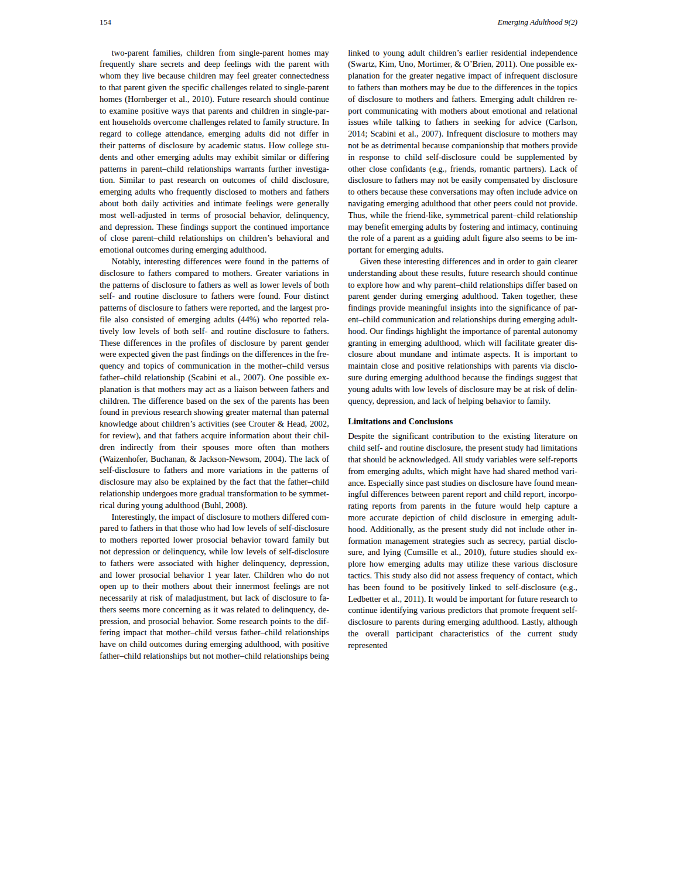154 Emerging Adulthood 9(2)
two-parent families, children from single-parent homes may frequently share secrets and deep feelings with the parent with whom they live because children may feel greater connectedness to that parent given the specific challenges related to single-parent homes (Hornberger et al., 2010). Future research should continue to examine positive ways that parents and children in single-parent households overcome challenges related to family structure. In regard to college attendance, emerging adults did not differ in their patterns of disclosure by academic status. How college students and other emerging adults may exhibit similar or differing patterns in parent–child relationships warrants further investigation. Similar to past research on outcomes of child disclosure, emerging adults who frequently disclosed to mothers and fathers about both daily activities and intimate feelings were generally most well-adjusted in terms of prosocial behavior, delinquency, and depression. These findings support the continued importance of close parent–child relationships on children’s behavioral and emotional outcomes during emerging adulthood.
Notably, interesting differences were found in the patterns of disclosure to fathers compared to mothers. Greater variations in the patterns of disclosure to fathers as well as lower levels of both self- and routine disclosure to fathers were found. Four distinct patterns of disclosure to fathers were reported, and the largest profile also consisted of emerging adults (44%) who reported relatively low levels of both self- and routine disclosure to fathers. These differences in the profiles of disclosure by parent gender were expected given the past findings on the differences in the frequency and topics of communication in the mother–child versus father–child relationship (Scabini et al., 2007). One possible explanation is that mothers may act as a liaison between fathers and children. The difference based on the sex of the parents has been found in previous research showing greater maternal than paternal knowledge about children’s activities (see Crouter & Head, 2002, for review), and that fathers acquire information about their children indirectly from their spouses more often than mothers (Waizenhofer, Buchanan, & Jackson-Newsom, 2004). The lack of self-disclosure to fathers and more variations in the patterns of disclosure may also be explained by the fact that the father–child relationship undergoes more gradual transformation to be symmetrical during young adulthood (Buhl, 2008).
Interestingly, the impact of disclosure to mothers differed compared to fathers in that those who had low levels of self-disclosure to mothers reported lower prosocial behavior toward family but not depression or delinquency, while low levels of self-disclosure to fathers were associated with higher delinquency, depression, and lower prosocial behavior 1 year later. Children who do not open up to their mothers about their innermost feelings are not necessarily at risk of maladjustment, but lack of disclosure to fathers seems more concerning as it was related to delinquency, depression, and prosocial behavior. Some research points to the differing impact that mother–child versus father–child relationships have on child outcomes during emerging adulthood, with positive father–child relationships but not mother–child relationships being linked to young adult children’s earlier residential independence (Swartz, Kim, Uno, Mortimer, & O’Brien, 2011). One possible explanation for the greater negative impact of infrequent disclosure to fathers than mothers may be due to the differences in the topics of disclosure to mothers and fathers. Emerging adult children report communicating with mothers about emotional and relational issues while talking to fathers in seeking for advice (Carlson, 2014; Scabini et al., 2007). Infrequent disclosure to mothers may not be as detrimental because companionship that mothers provide in response to child self-disclosure could be supplemented by other close confidants (e.g., friends, romantic partners). Lack of disclosure to fathers may not be easily compensated by disclosure to others because these conversations may often include advice on navigating emerging adulthood that other peers could not provide. Thus, while the friend-like, symmetrical parent–child relationship may benefit emerging adults by fostering and intimacy, continuing the role of a parent as a guiding adult figure also seems to be important for emerging adults.
Given these interesting differences and in order to gain clearer understanding about these results, future research should continue to explore how and why parent–child relationships differ based on parent gender during emerging adulthood. Taken together, these findings provide meaningful insights into the significance of parent–child communication and relationships during emerging adulthood. Our findings highlight the importance of parental autonomy granting in emerging adulthood, which will facilitate greater disclosure about mundane and intimate aspects. It is important to maintain close and positive relationships with parents via disclosure during emerging adulthood because the findings suggest that young adults with low levels of disclosure may be at risk of delinquency, depression, and lack of helping behavior to family.
Limitations and Conclusions
Despite the significant contribution to the existing literature on child self- and routine disclosure, the present study had limitations that should be acknowledged. All study variables were self-reports from emerging adults, which might have had shared method variance. Especially since past studies on disclosure have found meaningful differences between parent report and child report, incorporating reports from parents in the future would help capture a more accurate depiction of child disclosure in emerging adulthood. Additionally, as the present study did not include other information management strategies such as secrecy, partial disclosure, and lying (Cumsille et al., 2010), future studies should explore how emerging adults may utilize these various disclosure tactics. This study also did not assess frequency of contact, which has been found to be positively linked to self-disclosure (e.g., Ledbetter et al., 2011). It would be important for future research to continue identifying various predictors that promote frequent self-disclosure to parents during emerging adulthood. Lastly, although the overall participant characteristics of the current study represented